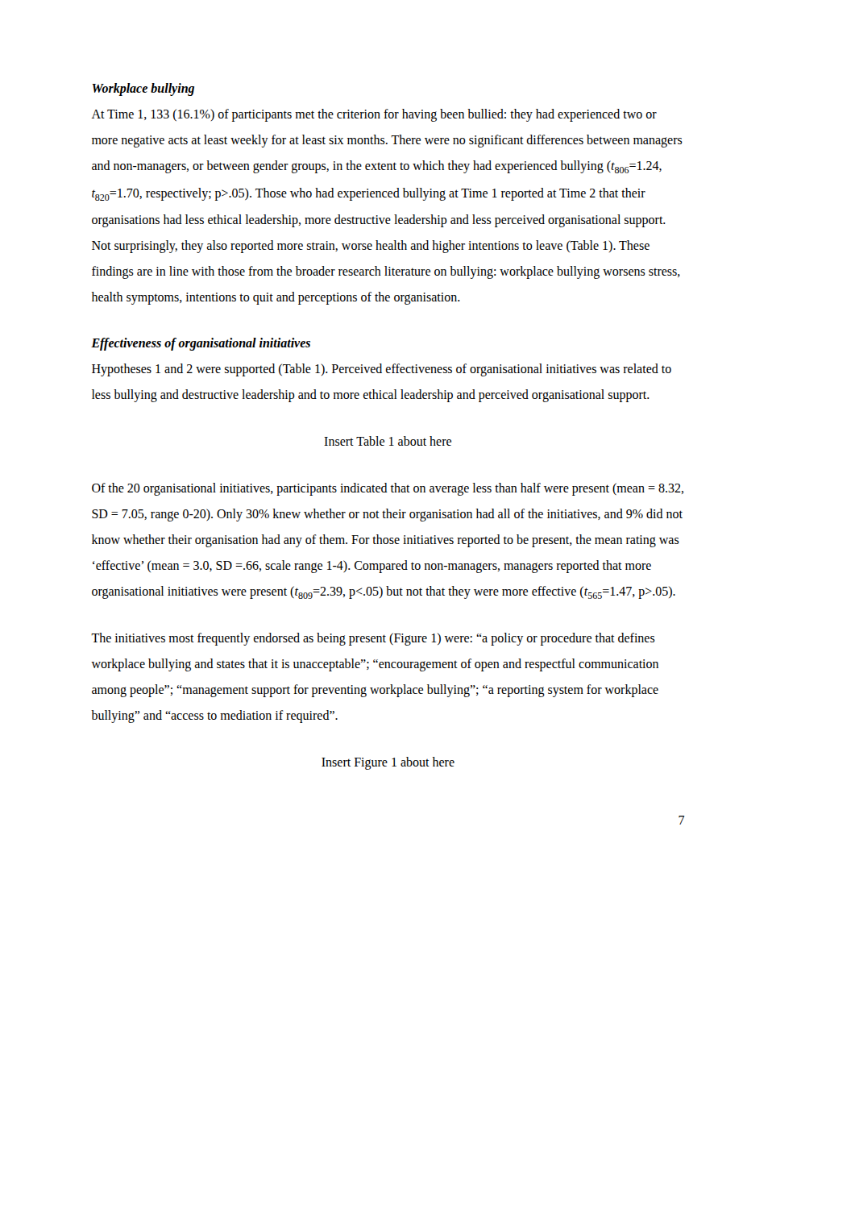Workplace bullying
At Time 1, 133 (16.1%) of participants met the criterion for having been bullied: they had experienced two or more negative acts at least weekly for at least six months. There were no significant differences between managers and non-managers, or between gender groups, in the extent to which they had experienced bullying (t806=1.24, t820=1.70, respectively; p>.05). Those who had experienced bullying at Time 1 reported at Time 2 that their organisations had less ethical leadership, more destructive leadership and less perceived organisational support. Not surprisingly, they also reported more strain, worse health and higher intentions to leave (Table 1). These findings are in line with those from the broader research literature on bullying: workplace bullying worsens stress, health symptoms, intentions to quit and perceptions of the organisation.
Effectiveness of organisational initiatives
Hypotheses 1 and 2 were supported (Table 1). Perceived effectiveness of organisational initiatives was related to less bullying and destructive leadership and to more ethical leadership and perceived organisational support.
Insert Table 1 about here
Of the 20 organisational initiatives, participants indicated that on average less than half were present (mean = 8.32, SD = 7.05, range 0-20). Only 30% knew whether or not their organisation had all of the initiatives, and 9% did not know whether their organisation had any of them. For those initiatives reported to be present, the mean rating was ‘effective’ (mean = 3.0, SD =.66, scale range 1-4). Compared to non-managers, managers reported that more organisational initiatives were present (t809=2.39, p<.05) but not that they were more effective (t565=1.47, p>.05).
The initiatives most frequently endorsed as being present (Figure 1) were: “a policy or procedure that defines workplace bullying and states that it is unacceptable”; “encouragement of open and respectful communication among people”; “management support for preventing workplace bullying”; “a reporting system for workplace bullying” and “access to mediation if required”.
Insert Figure 1 about here
7